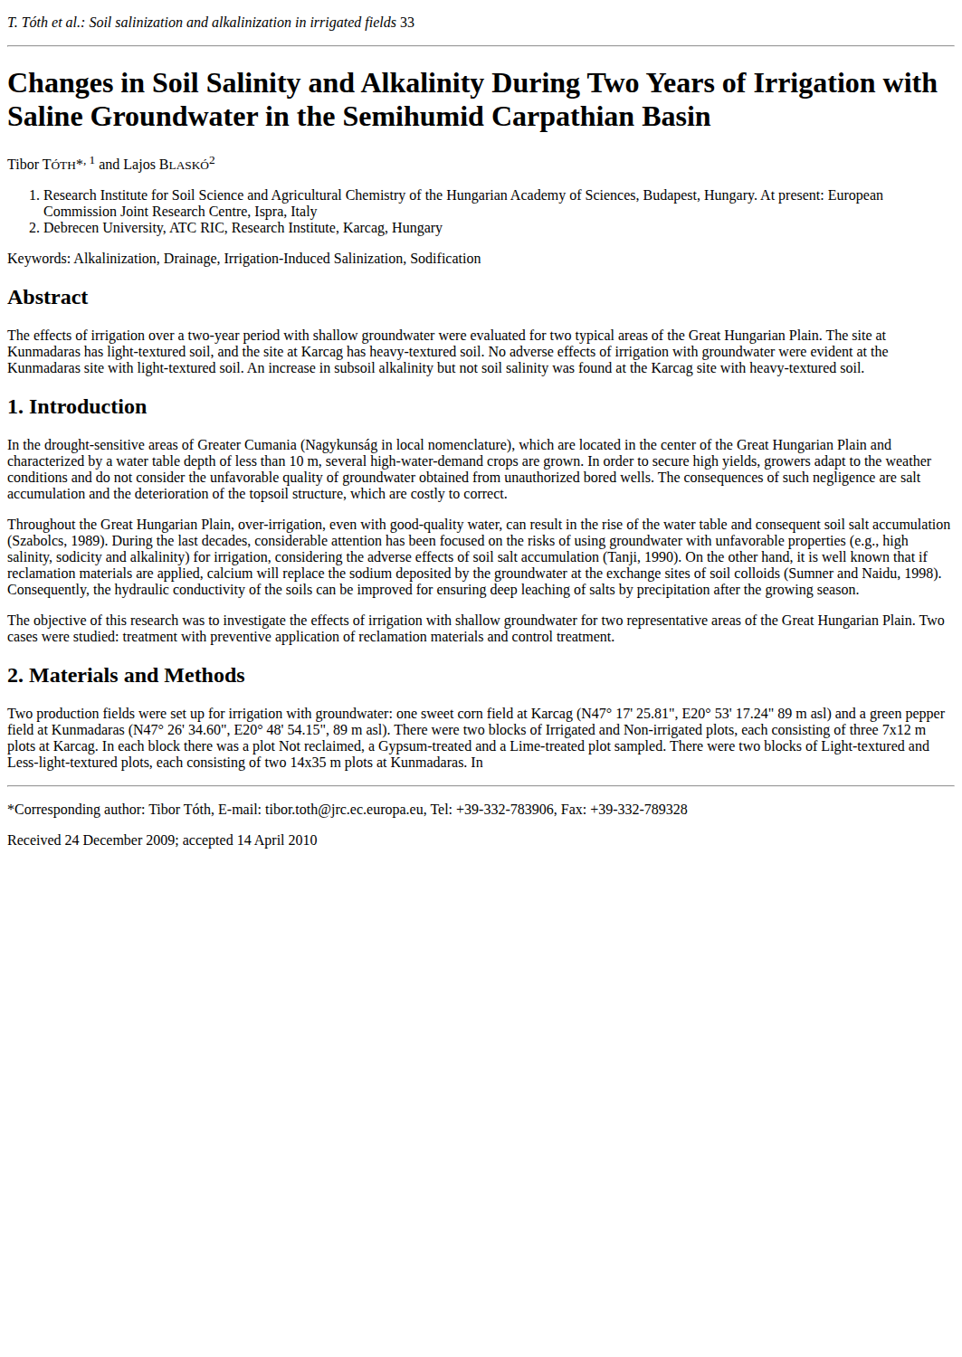T. Tóth et al.: Soil salinization and alkalinization in irrigated fields 33
Changes in Soil Salinity and Alkalinity During Two Years of Irrigation with Saline Groundwater in the Semihumid Carpathian Basin
Tibor TÓTH*, 1 and Lajos BLASKÓ2
Research Institute for Soil Science and Agricultural Chemistry of the Hungarian Academy of Sciences, Budapest, Hungary. At present: European Commission Joint Research Centre, Ispra, Italy
Debrecen University, ATC RIC, Research Institute, Karcag, Hungary
Keywords: Alkalinization, Drainage, Irrigation-Induced Salinization, Sodification
Abstract
The effects of irrigation over a two-year period with shallow groundwater were evaluated for two typical areas of the Great Hungarian Plain. The site at Kunmadaras has light-textured soil, and the site at Karcag has heavy-textured soil. No adverse effects of irrigation with groundwater were evident at the Kunmadaras site with light-textured soil. An increase in subsoil alkalinity but not soil salinity was found at the Karcag site with heavy-textured soil.
1. Introduction
In the drought-sensitive areas of Greater Cumania (Nagykunság in local nomenclature), which are located in the center of the Great Hungarian Plain and characterized by a water table depth of less than 10 m, several high-water-demand crops are grown. In order to secure high yields, growers adapt to the weather conditions and do not consider the unfavorable quality of groundwater obtained from unauthorized bored wells. The consequences of such negligence are salt accumulation and the deterioration of the topsoil structure, which are costly to correct.
Throughout the Great Hungarian Plain, over-irrigation, even with good-quality water, can result in the rise of the water table and consequent soil salt accumulation (Szabolcs, 1989). During the last decades, considerable attention has been focused on the risks of using groundwater with unfavorable properties (e.g., high salinity, sodicity and alkalinity) for irrigation, considering the adverse effects of soil salt accumulation (Tanji, 1990). On the other hand, it is well known that if reclamation materials are applied, calcium will replace the sodium deposited by the groundwater at the exchange sites of soil colloids (Sumner and Naidu, 1998). Consequently, the hydraulic conductivity of the soils can be improved for ensuring deep leaching of salts by precipitation after the growing season.
The objective of this research was to investigate the effects of irrigation with shallow groundwater for two representative areas of the Great Hungarian Plain. Two cases were studied: treatment with preventive application of reclamation materials and control treatment.
2. Materials and Methods
Two production fields were set up for irrigation with groundwater: one sweet corn field at Karcag (N47° 17' 25.81", E20° 53' 17.24" 89 m asl) and a green pepper field at Kunmadaras (N47° 26' 34.60", E20° 48' 54.15", 89 m asl). There were two blocks of Irrigated and Non-irrigated plots, each consisting of three 7x12 m plots at Karcag. In each block there was a plot Not reclaimed, a Gypsum-treated and a Lime-treated plot sampled. There were two blocks of Light-textured and Less-light-textured plots, each consisting of two 14x35 m plots at Kunmadaras. In
*Corresponding author: Tibor Tóth, E-mail: tibor.toth@jrc.ec.europa.eu, Tel: +39-332-783906, Fax: +39-332-789328
Received 24 December 2009; accepted 14 April 2010